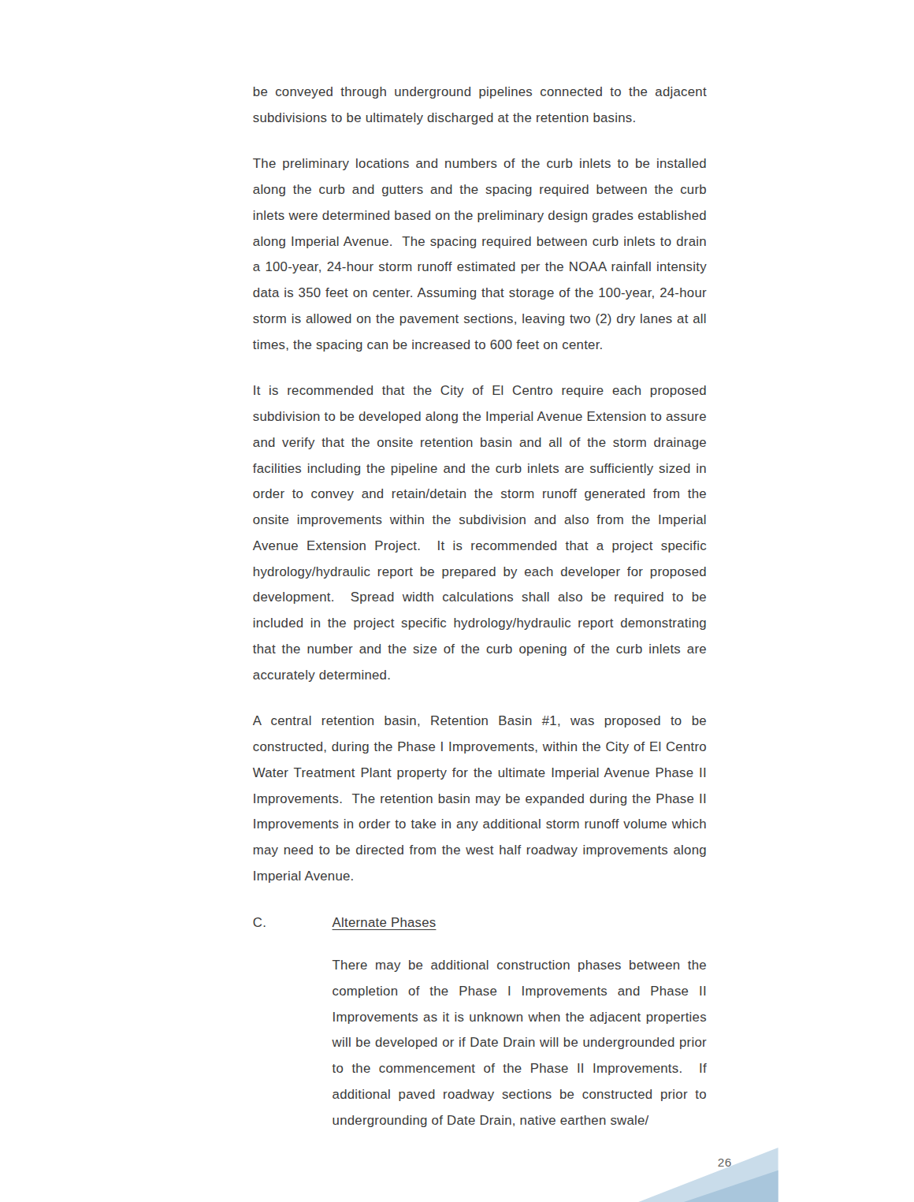be conveyed through underground pipelines connected to the adjacent subdivisions to be ultimately discharged at the retention basins.
The preliminary locations and numbers of the curb inlets to be installed along the curb and gutters and the spacing required between the curb inlets were determined based on the preliminary design grades established along Imperial Avenue. The spacing required between curb inlets to drain a 100-year, 24-hour storm runoff estimated per the NOAA rainfall intensity data is 350 feet on center. Assuming that storage of the 100-year, 24-hour storm is allowed on the pavement sections, leaving two (2) dry lanes at all times, the spacing can be increased to 600 feet on center.
It is recommended that the City of El Centro require each proposed subdivision to be developed along the Imperial Avenue Extension to assure and verify that the onsite retention basin and all of the storm drainage facilities including the pipeline and the curb inlets are sufficiently sized in order to convey and retain/detain the storm runoff generated from the onsite improvements within the subdivision and also from the Imperial Avenue Extension Project. It is recommended that a project specific hydrology/hydraulic report be prepared by each developer for proposed development. Spread width calculations shall also be required to be included in the project specific hydrology/hydraulic report demonstrating that the number and the size of the curb opening of the curb inlets are accurately determined.
A central retention basin, Retention Basin #1, was proposed to be constructed, during the Phase I Improvements, within the City of El Centro Water Treatment Plant property for the ultimate Imperial Avenue Phase II Improvements. The retention basin may be expanded during the Phase II Improvements in order to take in any additional storm runoff volume which may need to be directed from the west half roadway improvements along Imperial Avenue.
C.
Alternate Phases
There may be additional construction phases between the completion of the Phase I Improvements and Phase II Improvements as it is unknown when the adjacent properties will be developed or if Date Drain will be undergrounded prior to the commencement of the Phase II Improvements. If additional paved roadway sections be constructed prior to undergrounding of Date Drain, native earthen swale/
26